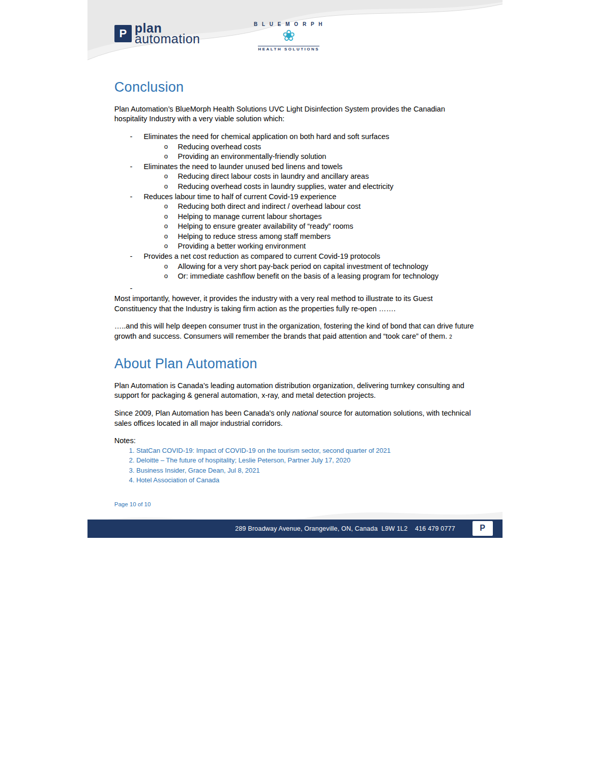P
plan automation
B L U E M O R P H
❀
HEALTH SOLUTIONS
Conclusion
Plan Automation’s BlueMorph Health Solutions UVC Light Disinfection System provides the Canadian hospitality Industry with a very viable solution which:
Eliminates the need for chemical application on both hard and soft surfaces
Reducing overhead costs
Providing an environmentally-friendly solution
Eliminates the need to launder unused bed linens and towels
Reducing direct labour costs in laundry and ancillary areas
Reducing overhead costs in laundry supplies, water and electricity
Reduces labour time to half of current Covid-19 experience
Reducing both direct and indirect / overhead labour cost
Helping to manage current labour shortages
Helping to ensure greater availability of “ready” rooms
Helping to reduce stress among staff members
Providing a better working environment
Provides a net cost reduction as compared to current Covid-19 protocols
Allowing for a very short pay-back period on capital investment of technology
Or: immediate cashflow benefit on the basis of a leasing program for technology
Most importantly, however, it provides the industry with a very real method to illustrate to its Guest Constituency that the Industry is taking firm action as the properties fully re-open …….
…..and this will help deepen consumer trust in the organization, fostering the kind of bond that can drive future growth and success. Consumers will remember the brands that paid attention and “took care” of them. 2
About Plan Automation
Plan Automation is Canada’s leading automation distribution organization, delivering turnkey consulting and support for packaging & general automation, x-ray, and metal detection projects.
Since 2009, Plan Automation has been Canada's only national source for automation solutions, with technical sales offices located in all major industrial corridors.
Notes:
StatCan COVID-19: Impact of COVID-19 on the tourism sector, second quarter of 2021
Deloitte – The future of hospitality; Leslie Peterson, Partner July 17, 2020
Business Insider, Grace Dean, Jul 8, 2021
Hotel Association of Canada
Page 10 of 10
289 Broadway Avenue, Orangeville, ON, Canada L9W 1L2 416 479 0777
P